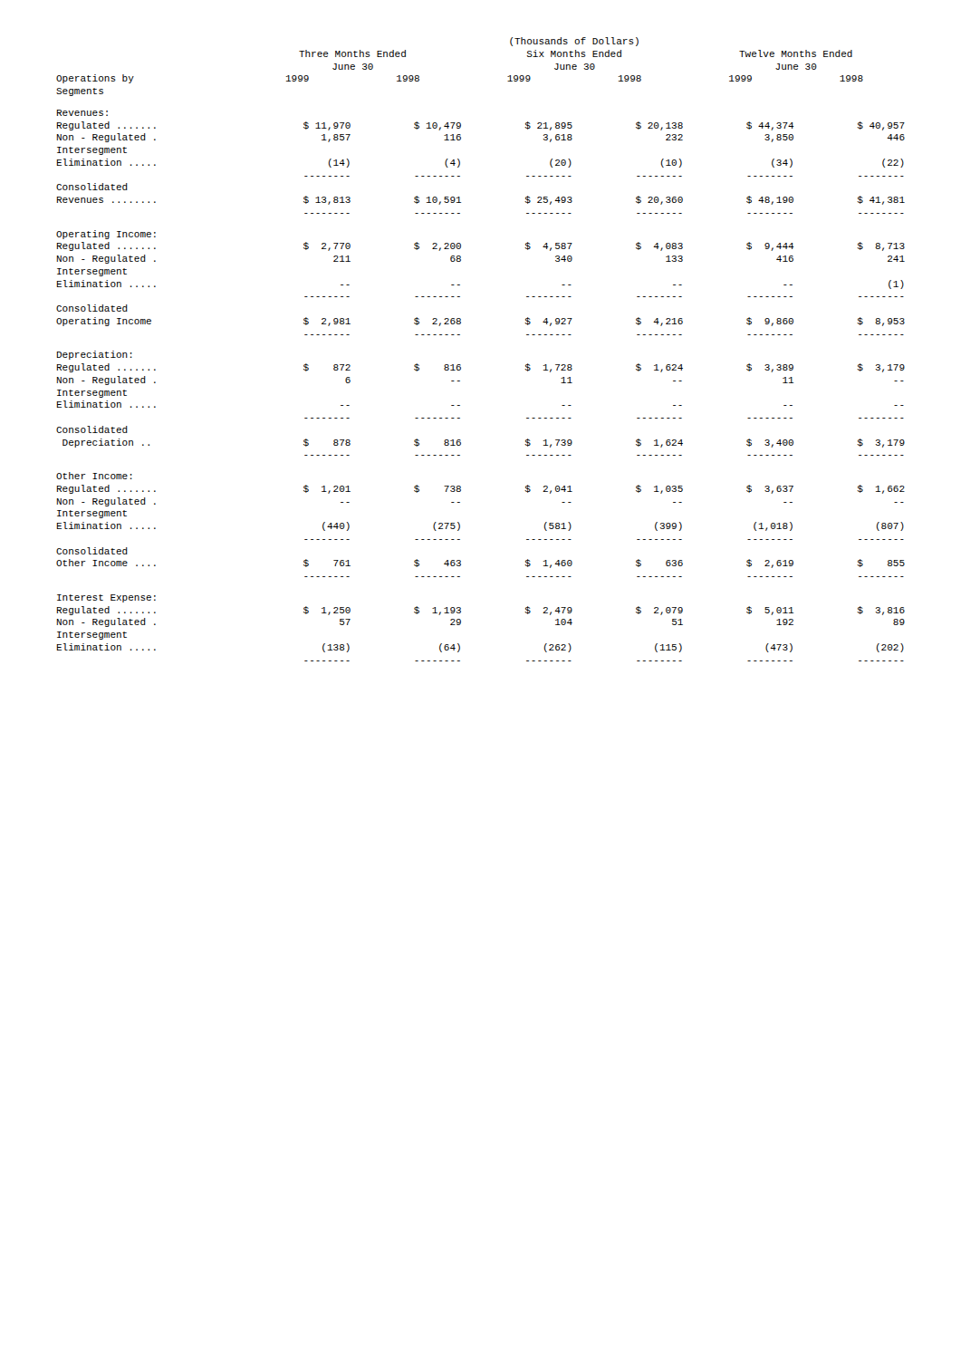| | (Thousands of Dollars) |
| | Three Months Ended | Six Months Ended | Twelve Months Ended |
| | June 30 | June 30 | June 30 |
| Operations by | 1999 | 1998 | 1999 | 1998 | 1999 | 1998 |
| Segments | | | | | | |
| Revenues: | | | | | | |
| Regulated ....... | $ 11,970 | $ 10,479 | $ 21,895 | $ 20,138 | $ 44,374 | $ 40,957 |
| Non - Regulated . | 1,857 | 116 | 3,618 | 232 | 3,850 | 446 |
| Intersegment | | | | | | |
| Elimination ..... | (14) | (4) | (20) | (10) | (34) | (22) |
| | -------- | -------- | -------- | -------- | -------- | -------- |
| Consolidated | | | | | | |
| Revenues ........ | $ 13,813 | $ 10,591 | $ 25,493 | $ 20,360 | $ 48,190 | $ 41,381 |
| | -------- | -------- | -------- | -------- | -------- | -------- |
| Operating Income: | | | | | | |
| Regulated ....... | $ 2,770 | $ 2,200 | $ 4,587 | $ 4,083 | $ 9,444 | $ 8,713 |
| Non - Regulated . | 211 | 68 | 340 | 133 | 416 | 241 |
| Intersegment | | | | | | |
| Elimination ..... | -- | -- | -- | -- | -- | (1) |
| | -------- | -------- | -------- | -------- | -------- | -------- |
| Consolidated | | | | | | |
| Operating Income | $ 2,981 | $ 2,268 | $ 4,927 | $ 4,216 | $ 9,860 | $ 8,953 |
| | -------- | -------- | -------- | -------- | -------- | -------- |
| Depreciation: | | | | | | |
| Regulated ....... | $ 872 | $ 816 | $ 1,728 | $ 1,624 | $ 3,389 | $ 3,179 |
| Non - Regulated . | 6 | -- | 11 | -- | 11 | -- |
| Intersegment | | | | | | |
| Elimination ..... | -- | -- | -- | -- | -- | -- |
| | -------- | -------- | -------- | -------- | -------- | -------- |
| Consolidated | | | | | | |
| Depreciation .. | $ 878 | $ 816 | $ 1,739 | $ 1,624 | $ 3,400 | $ 3,179 |
| | -------- | -------- | -------- | -------- | -------- | -------- |
| Other Income: | | | | | | |
| Regulated ....... | $ 1,201 | $ 738 | $ 2,041 | $ 1,035 | $ 3,637 | $ 1,662 |
| Non - Regulated . | -- | -- | -- | -- | -- | -- |
| Intersegment | | | | | | |
| Elimination ..... | (440) | (275) | (581) | (399) | (1,018) | (807) |
| | -------- | -------- | -------- | -------- | -------- | -------- |
| Consolidated | | | | | | |
| Other Income .... | $ 761 | $ 463 | $ 1,460 | $ 636 | $ 2,619 | $ 855 |
| | -------- | -------- | -------- | -------- | -------- | -------- |
| Interest Expense: | | | | | | |
| Regulated ....... | $ 1,250 | $ 1,193 | $ 2,479 | $ 2,079 | $ 5,011 | $ 3,816 |
| Non - Regulated . | 57 | 29 | 104 | 51 | 192 | 89 |
| Intersegment | | | | | | |
| Elimination ..... | (138) | (64) | (262) | (115) | (473) | (202) |
| | -------- | -------- | -------- | -------- | -------- | -------- |